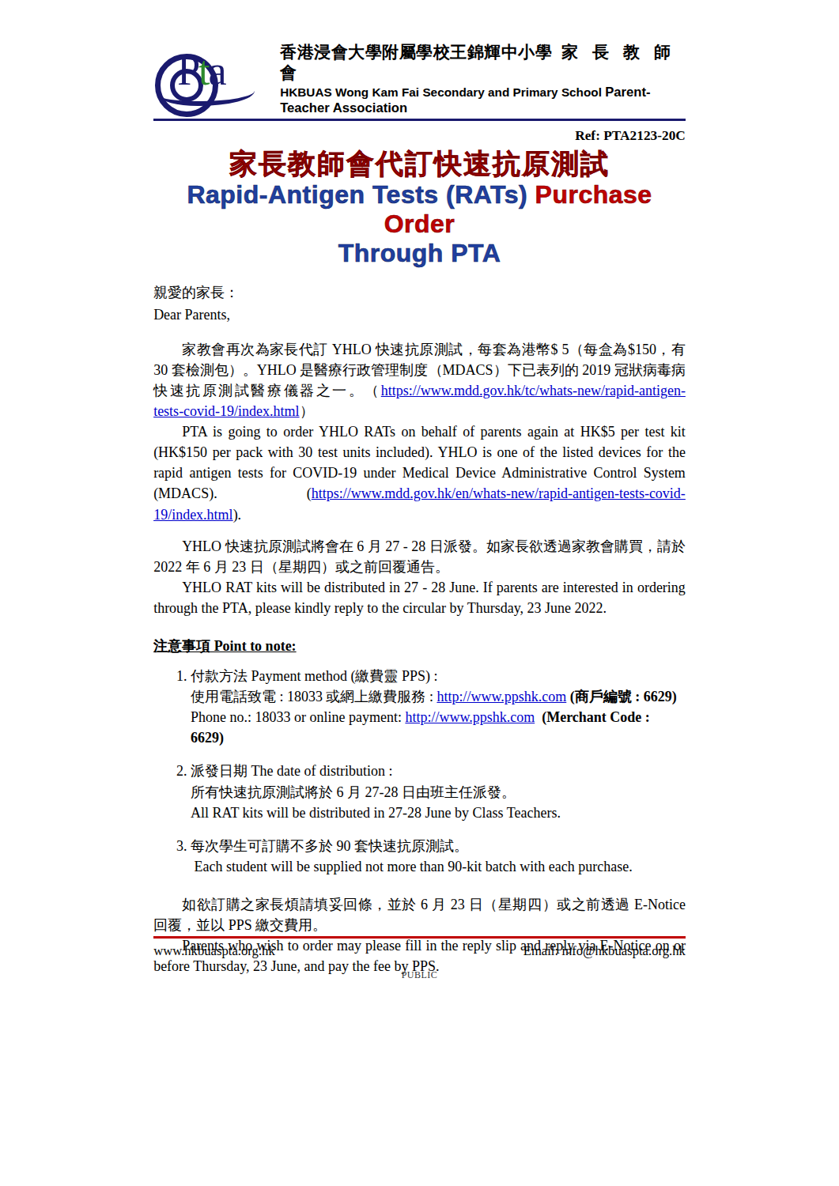Pta
香港浸會大學附屬學校王錦輝中小學 家 長 教 師 會
HKBUAS Wong Kam Fai Secondary and Primary School Parent-Teacher Association
Ref: PTA2123-20C
家長教師會代訂快速抗原測試
Rapid-Antigen Tests (RATs) Purchase Order
Through PTA
親愛的家長：
Dear Parents,
家教會再次為家長代訂 YHLO 快速抗原測試，每套為港幣$ 5（每盒為$150，有 30 套檢測包）。YHLO 是醫療行政管理制度（MDACS）下已表列的 2019 冠狀病毒病快速抗原測試醫療儀器之一。（https://www.mdd.gov.hk/tc/whats-new/rapid-antigen-tests-covid-19/index.html） PTA is going to order YHLO RATs on behalf of parents again at HK$5 per test kit (HK$150 per pack with 30 test units included). YHLO is one of the listed devices for the rapid antigen tests for COVID-19 under Medical Device Administrative Control System (MDACS). (https://www.mdd.gov.hk/en/whats-new/rapid-antigen-tests-covid-19/index.html).
YHLO 快速抗原測試將會在 6 月 27 - 28 日派發。如家長欲透過家教會購買，請於 2022 年 6 月 23 日（星期四）或之前回覆通告。 YHLO RAT kits will be distributed in 27 - 28 June. If parents are interested in ordering through the PTA, please kindly reply to the circular by Thursday, 23 June 2022.
注意事項 Point to note:
付款方法 Payment method (繳費靈 PPS) : 使用電話致電 : 18033 或網上繳費服務 : http://www.ppshk.com (商戶編號 : 6629) Phone no.: 18033 or online payment: http://www.ppshk.com (Merchant Code : 6629)
派發日期 The date of distribution : 所有快速抗原測試將於 6 月 27-28 日由班主任派發。 All RAT kits will be distributed in 27-28 June by Class Teachers.
每次學生可訂購不多於 90 套快速抗原測試。 Each student will be supplied not more than 90-kit batch with each purchase.
如欲訂購之家長煩請填妥回條，並於 6 月 23 日（星期四）或之前透過 E-Notice 回覆，並以 PPS 繳交費用。 Parents who wish to order may please fill in the reply slip and reply via E-Notice on or before Thursday, 23 June, and pay the fee by PPS.
www.hkbuaspta.org.hk Email: info@hkbuaspta.org.hk
PUBLIC